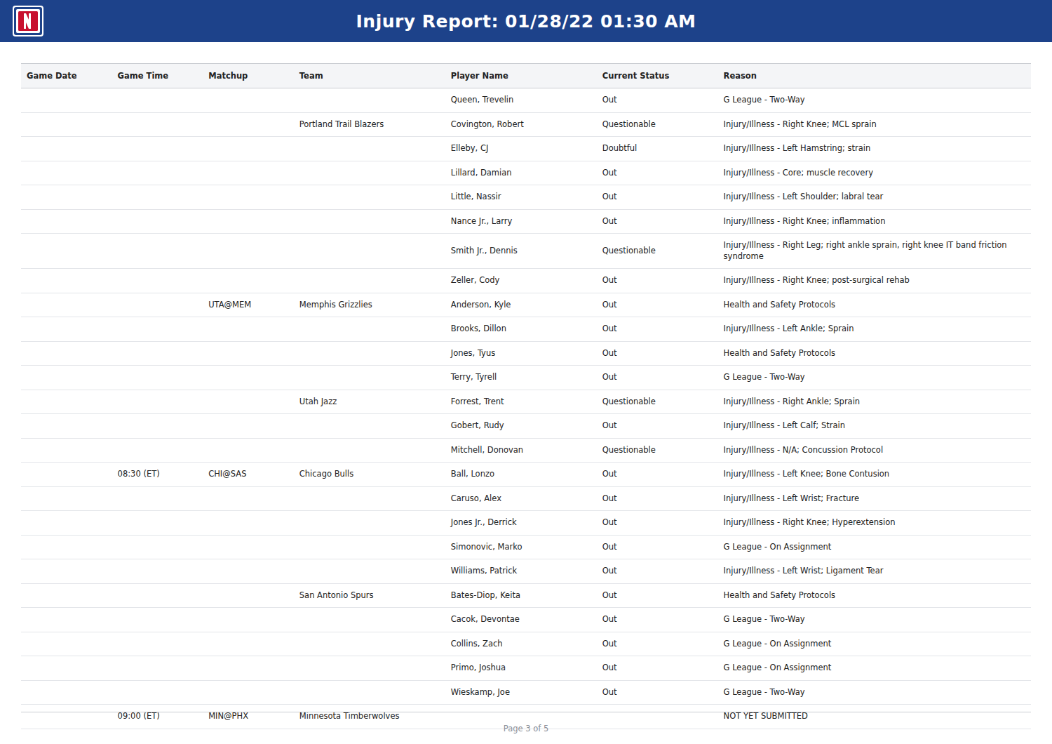Injury Report: 01/28/22 01:30 AM
| Game Date | Game Time | Matchup | Team | Player Name | Current Status | Reason |
| --- | --- | --- | --- | --- | --- | --- |
| | | | | Queen, Trevelin | Out | G League - Two-Way |
| | | | Portland Trail Blazers | Covington, Robert | Questionable | Injury/Illness - Right Knee; MCL sprain |
| | | | | Elleby, CJ | Doubtful | Injury/Illness - Left Hamstring; strain |
| | | | | Lillard, Damian | Out | Injury/Illness - Core; muscle recovery |
| | | | | Little, Nassir | Out | Injury/Illness - Left Shoulder; labral tear |
| | | | | Nance Jr., Larry | Out | Injury/Illness - Right Knee; inflammation |
| | | | | Smith Jr., Dennis | Questionable | Injury/Illness - Right Leg; right ankle sprain, right knee IT band friction syndrome |
| | | | | Zeller, Cody | Out | Injury/Illness - Right Knee; post-surgical rehab |
| | | UTA@MEM | Memphis Grizzlies | Anderson, Kyle | Out | Health and Safety Protocols |
| | | | | Brooks, Dillon | Out | Injury/Illness - Left Ankle; Sprain |
| | | | | Jones, Tyus | Out | Health and Safety Protocols |
| | | | | Terry, Tyrell | Out | G League - Two-Way |
| | | | Utah Jazz | Forrest, Trent | Questionable | Injury/Illness - Right Ankle; Sprain |
| | | | | Gobert, Rudy | Out | Injury/Illness - Left Calf; Strain |
| | | | | Mitchell, Donovan | Questionable | Injury/Illness - N/A; Concussion Protocol |
| | 08:30 (ET) | CHI@SAS | Chicago Bulls | Ball, Lonzo | Out | Injury/Illness - Left Knee; Bone Contusion |
| | | | | Caruso, Alex | Out | Injury/Illness - Left Wrist; Fracture |
| | | | | Jones Jr., Derrick | Out | Injury/Illness - Right Knee; Hyperextension |
| | | | | Simonovic, Marko | Out | G League - On Assignment |
| | | | | Williams, Patrick | Out | Injury/Illness - Left Wrist; Ligament Tear |
| | | | San Antonio Spurs | Bates-Diop, Keita | Out | Health and Safety Protocols |
| | | | | Cacok, Devontae | Out | G League - Two-Way |
| | | | | Collins, Zach | Out | G League - On Assignment |
| | | | | Primo, Joshua | Out | G League - On Assignment |
| | | | | Wieskamp, Joe | Out | G League - Two-Way |
| | 09:00 (ET) | MIN@PHX | Minnesota Timberwolves | | | NOT YET SUBMITTED |
Page 3 of 5